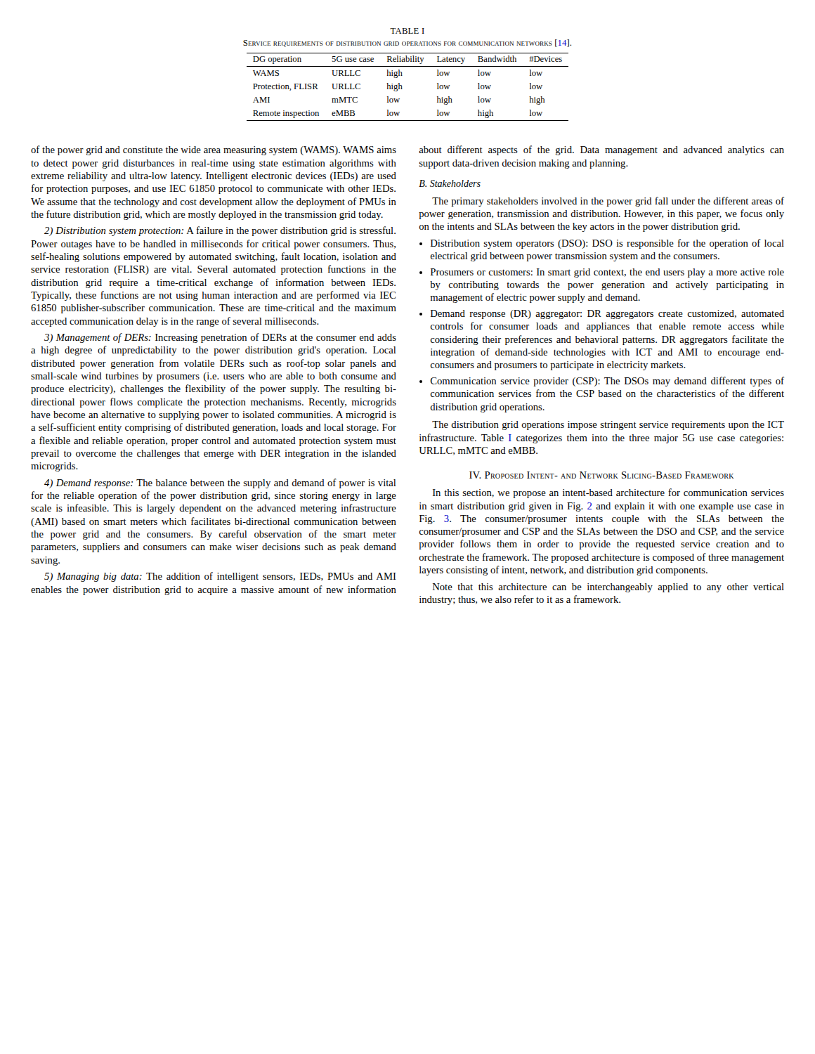TABLE I
Service requirements of distribution grid operations for communication networks [14].
| DG operation | 5G use case | Reliability | Latency | Bandwidth | #Devices |
| --- | --- | --- | --- | --- | --- |
| WAMS | URLLC | high | low | low | low |
| Protection, FLISR | URLLC | high | low | low | low |
| AMI | mMTC | low | high | low | high |
| Remote inspection | eMBB | low | low | high | low |
of the power grid and constitute the wide area measuring system (WAMS). WAMS aims to detect power grid disturbances in real-time using state estimation algorithms with extreme reliability and ultra-low latency. Intelligent electronic devices (IEDs) are used for protection purposes, and use IEC 61850 protocol to communicate with other IEDs. We assume that the technology and cost development allow the deployment of PMUs in the future distribution grid, which are mostly deployed in the transmission grid today.
2) Distribution system protection: A failure in the power distribution grid is stressful. Power outages have to be handled in milliseconds for critical power consumers. Thus, self-healing solutions empowered by automated switching, fault location, isolation and service restoration (FLISR) are vital. Several automated protection functions in the distribution grid require a time-critical exchange of information between IEDs. Typically, these functions are not using human interaction and are performed via IEC 61850 publisher-subscriber communication. These are time-critical and the maximum accepted communication delay is in the range of several milliseconds.
3) Management of DERs: Increasing penetration of DERs at the consumer end adds a high degree of unpredictability to the power distribution grid's operation. Local distributed power generation from volatile DERs such as roof-top solar panels and small-scale wind turbines by prosumers (i.e. users who are able to both consume and produce electricity), challenges the flexibility of the power supply. The resulting bi-directional power flows complicate the protection mechanisms. Recently, microgrids have become an alternative to supplying power to isolated communities. A microgrid is a self-sufficient entity comprising of distributed generation, loads and local storage. For a flexible and reliable operation, proper control and automated protection system must prevail to overcome the challenges that emerge with DER integration in the islanded microgrids.
4) Demand response: The balance between the supply and demand of power is vital for the reliable operation of the power distribution grid, since storing energy in large scale is infeasible. This is largely dependent on the advanced metering infrastructure (AMI) based on smart meters which facilitates bi-directional communication between the power grid and the consumers. By careful observation of the smart meter parameters, suppliers and consumers can make wiser decisions such as peak demand saving.
5) Managing big data: The addition of intelligent sensors, IEDs, PMUs and AMI enables the power distribution grid to acquire a massive amount of new information about different aspects of the grid. Data management and advanced analytics can support data-driven decision making and planning.
B. Stakeholders
The primary stakeholders involved in the power grid fall under the different areas of power generation, transmission and distribution. However, in this paper, we focus only on the intents and SLAs between the key actors in the power distribution grid.
Distribution system operators (DSO): DSO is responsible for the operation of local electrical grid between power transmission system and the consumers.
Prosumers or customers: In smart grid context, the end users play a more active role by contributing towards the power generation and actively participating in management of electric power supply and demand.
Demand response (DR) aggregator: DR aggregators create customized, automated controls for consumer loads and appliances that enable remote access while considering their preferences and behavioral patterns. DR aggregators facilitate the integration of demand-side technologies with ICT and AMI to encourage end-consumers and prosumers to participate in electricity markets.
Communication service provider (CSP): The DSOs may demand different types of communication services from the CSP based on the characteristics of the different distribution grid operations.
The distribution grid operations impose stringent service requirements upon the ICT infrastructure. Table I categorizes them into the three major 5G use case categories: URLLC, mMTC and eMBB.
IV. Proposed Intent- and Network Slicing-Based Framework
In this section, we propose an intent-based architecture for communication services in smart distribution grid given in Fig. 2 and explain it with one example use case in Fig. 3. The consumer/prosumer intents couple with the SLAs between the consumer/prosumer and CSP and the SLAs between the DSO and CSP, and the service provider follows them in order to provide the requested service creation and to orchestrate the framework. The proposed architecture is composed of three management layers consisting of intent, network, and distribution grid components.
Note that this architecture can be interchangeably applied to any other vertical industry; thus, we also refer to it as a framework.